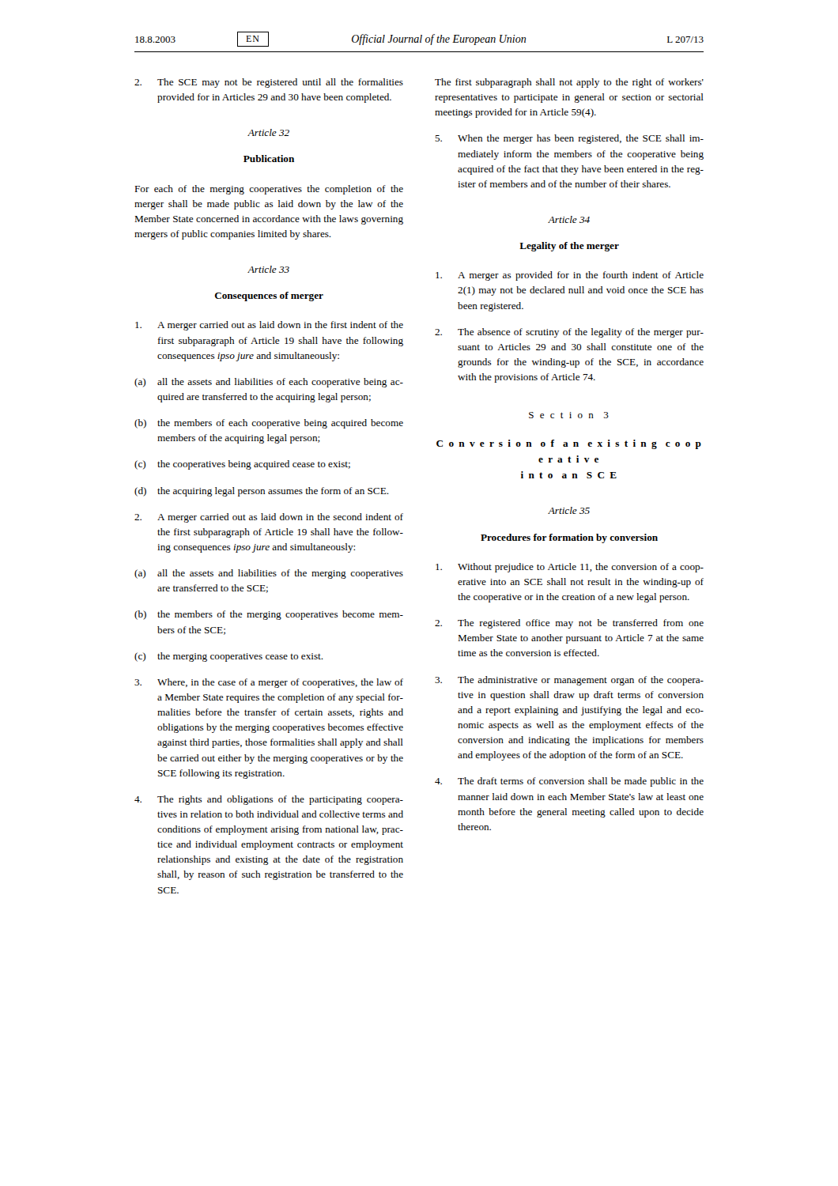18.8.2003
EN
Official Journal of the European Union
L 207/13
2.
The SCE may not be registered until all the formalities provided for in Articles 29 and 30 have been completed.
Article 32
Publication
For each of the merging cooperatives the completion of the merger shall be made public as laid down by the law of the Member State concerned in accordance with the laws governing mergers of public companies limited by shares.
Article 33
Consequences of merger
1.
A merger carried out as laid down in the first indent of the first subparagraph of Article 19 shall have the following consequences ipso jure and simultaneously:
(a)
all the assets and liabilities of each cooperative being acquired are transferred to the acquiring legal person;
(b)
the members of each cooperative being acquired become members of the acquiring legal person;
(c)
the cooperatives being acquired cease to exist;
(d)
the acquiring legal person assumes the form of an SCE.
2.
A merger carried out as laid down in the second indent of the first subparagraph of Article 19 shall have the following consequences ipso jure and simultaneously:
(a)
all the assets and liabilities of the merging cooperatives are transferred to the SCE;
(b)
the members of the merging cooperatives become members of the SCE;
(c)
the merging cooperatives cease to exist.
3.
Where, in the case of a merger of cooperatives, the law of a Member State requires the completion of any special formalities before the transfer of certain assets, rights and obligations by the merging cooperatives becomes effective against third parties, those formalities shall apply and shall be carried out either by the merging cooperatives or by the SCE following its registration.
4.
The rights and obligations of the participating cooperatives in relation to both individual and collective terms and conditions of employment arising from national law, practice and individual employment contracts or employment relationships and existing at the date of the registration shall, by reason of such registration be transferred to the SCE.
The first subparagraph shall not apply to the right of workers' representatives to participate in general or section or sectorial meetings provided for in Article 59(4).
5.
When the merger has been registered, the SCE shall immediately inform the members of the cooperative being acquired of the fact that they have been entered in the register of members and of the number of their shares.
Article 34
Legality of the merger
1.
A merger as provided for in the fourth indent of Article 2(1) may not be declared null and void once the SCE has been registered.
2.
The absence of scrutiny of the legality of the merger pursuant to Articles 29 and 30 shall constitute one of the grounds for the winding-up of the SCE, in accordance with the provisions of Article 74.
S e c t i o n 3
C o n v e r s i o n o f a n e x i s t i n g c o o p e r a t i v e
i n t o a n S C E
Article 35
Procedures for formation by conversion
1.
Without prejudice to Article 11, the conversion of a cooperative into an SCE shall not result in the winding-up of the cooperative or in the creation of a new legal person.
2.
The registered office may not be transferred from one Member State to another pursuant to Article 7 at the same time as the conversion is effected.
3.
The administrative or management organ of the cooperative in question shall draw up draft terms of conversion and a report explaining and justifying the legal and economic aspects as well as the employment effects of the conversion and indicating the implications for members and employees of the adoption of the form of an SCE.
4.
The draft terms of conversion shall be made public in the manner laid down in each Member State's law at least one month before the general meeting called upon to decide thereon.